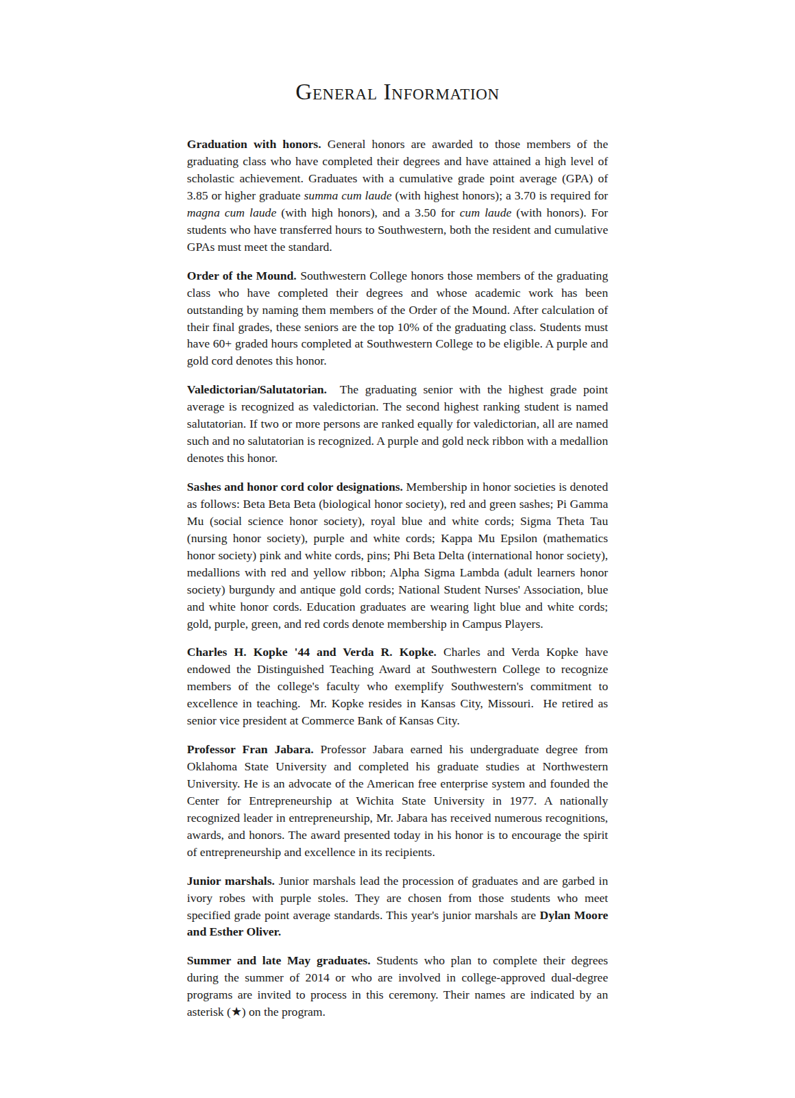General Information
Graduation with honors. General honors are awarded to those members of the graduating class who have completed their degrees and have attained a high level of scholastic achievement. Graduates with a cumulative grade point average (GPA) of 3.85 or higher graduate summa cum laude (with highest honors); a 3.70 is required for magna cum laude (with high honors), and a 3.50 for cum laude (with honors). For students who have transferred hours to Southwestern, both the resident and cumulative GPAs must meet the standard.
Order of the Mound. Southwestern College honors those members of the graduating class who have completed their degrees and whose academic work has been outstanding by naming them members of the Order of the Mound. After calculation of their final grades, these seniors are the top 10% of the graduating class. Students must have 60+ graded hours completed at Southwestern College to be eligible. A purple and gold cord denotes this honor.
Valedictorian/Salutatorian. The graduating senior with the highest grade point average is recognized as valedictorian. The second highest ranking student is named salutatorian. If two or more persons are ranked equally for valedictorian, all are named such and no salutatorian is recognized. A purple and gold neck ribbon with a medallion denotes this honor.
Sashes and honor cord color designations. Membership in honor societies is denoted as follows: Beta Beta Beta (biological honor society), red and green sashes; Pi Gamma Mu (social science honor society), royal blue and white cords; Sigma Theta Tau (nursing honor society), purple and white cords; Kappa Mu Epsilon (mathematics honor society) pink and white cords, pins; Phi Beta Delta (international honor society), medallions with red and yellow ribbon; Alpha Sigma Lambda (adult learners honor society) burgundy and antique gold cords; National Student Nurses' Association, blue and white honor cords. Education graduates are wearing light blue and white cords; gold, purple, green, and red cords denote membership in Campus Players.
Charles H. Kopke '44 and Verda R. Kopke. Charles and Verda Kopke have endowed the Distinguished Teaching Award at Southwestern College to recognize members of the college's faculty who exemplify Southwestern's commitment to excellence in teaching. Mr. Kopke resides in Kansas City, Missouri. He retired as senior vice president at Commerce Bank of Kansas City.
Professor Fran Jabara. Professor Jabara earned his undergraduate degree from Oklahoma State University and completed his graduate studies at Northwestern University. He is an advocate of the American free enterprise system and founded the Center for Entrepreneurship at Wichita State University in 1977. A nationally recognized leader in entrepreneurship, Mr. Jabara has received numerous recognitions, awards, and honors. The award presented today in his honor is to encourage the spirit of entrepreneurship and excellence in its recipients.
Junior marshals. Junior marshals lead the procession of graduates and are garbed in ivory robes with purple stoles. They are chosen from those students who meet specified grade point average standards. This year's junior marshals are Dylan Moore and Esther Oliver.
Summer and late May graduates. Students who plan to complete their degrees during the summer of 2014 or who are involved in college-approved dual-degree programs are invited to process in this ceremony. Their names are indicated by an asterisk (★) on the program.